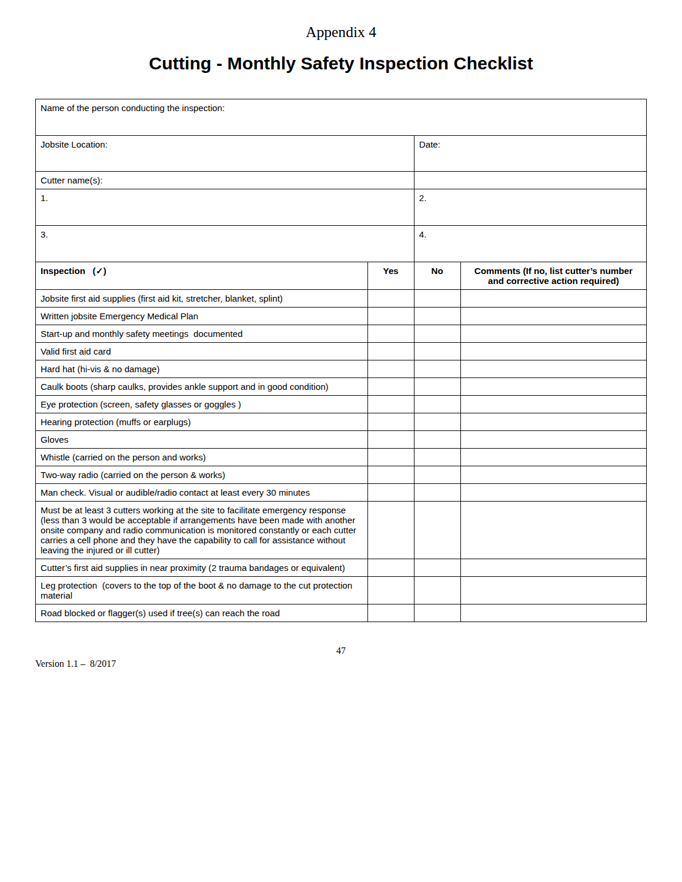Appendix 4
Cutting - Monthly Safety Inspection Checklist
| Name of the person conducting the inspection: |
| Jobsite Location: | Date: |
| Cutter name(s): | |
| 1. | 2. |
| 3. | 4. |
| Inspection ( ✓ ) | Yes | No | Comments (If no, list cutter’s number and corrective action required) |
| Jobsite first aid supplies (first aid kit, stretcher, blanket, splint) | | | |
| Written jobsite Emergency Medical Plan | | | |
| Start-up and monthly safety meetings documented | | | |
| Valid first aid card | | | |
| Hard hat (hi-vis & no damage) | | | |
| Caulk boots (sharp caulks, provides ankle support and in good condition) | | | |
| Eye protection (screen, safety glasses or goggles ) | | | |
| Hearing protection (muffs or earplugs) | | | |
| Gloves | | | |
| Whistle (carried on the person and works) | | | |
| Two-way radio (carried on the person & works) | | | |
| Man check. Visual or audible/radio contact at least every 30 minutes | | | |
| Must be at least 3 cutters working at the site to facilitate emergency response (less than 3 would be acceptable if arrangements have been made with another onsite company and radio communication is monitored constantly or each cutter carries a cell phone and they have the capability to call for assistance without leaving the injured or ill cutter) | | | |
| Cutter’s first aid supplies in near proximity (2 trauma bandages or equivalent) | | | |
| Leg protection (covers to the top of the boot & no damage to the cut protection material | | | |
| Road blocked or flagger(s) used if tree(s) can reach the road | | | |
47
Version 1.1 – 8/2017